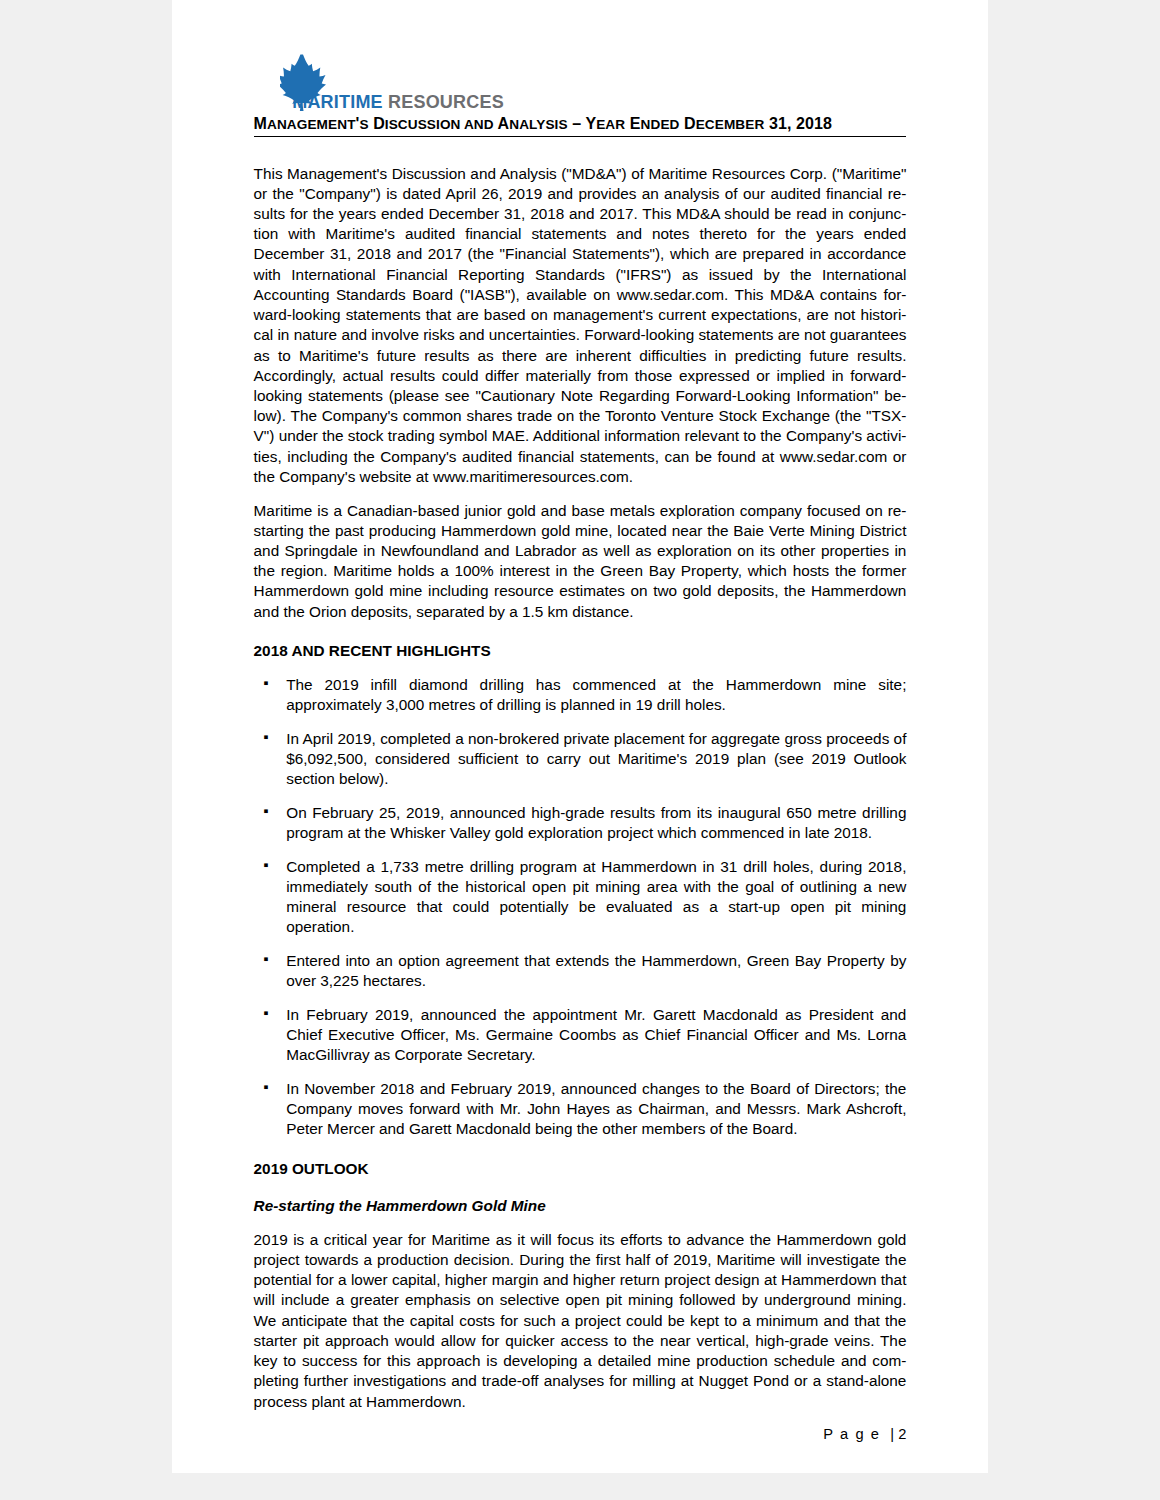MARITIME RESOURCES
MANAGEMENT'S DISCUSSION AND ANALYSIS – YEAR ENDED DECEMBER 31, 2018
This Management's Discussion and Analysis ("MD&A") of Maritime Resources Corp. ("Maritime" or the "Company") is dated April 26, 2019 and provides an analysis of our audited financial results for the years ended December 31, 2018 and 2017. This MD&A should be read in conjunction with Maritime's audited financial statements and notes thereto for the years ended December 31, 2018 and 2017 (the "Financial Statements"), which are prepared in accordance with International Financial Reporting Standards ("IFRS") as issued by the International Accounting Standards Board ("IASB"), available on www.sedar.com. This MD&A contains forward-looking statements that are based on management's current expectations, are not historical in nature and involve risks and uncertainties. Forward-looking statements are not guarantees as to Maritime's future results as there are inherent difficulties in predicting future results. Accordingly, actual results could differ materially from those expressed or implied in forward-looking statements (please see "Cautionary Note Regarding Forward-Looking Information" below). The Company's common shares trade on the Toronto Venture Stock Exchange (the "TSX-V") under the stock trading symbol MAE. Additional information relevant to the Company's activities, including the Company's audited financial statements, can be found at www.sedar.com or the Company's website at www.maritimeresources.com.
Maritime is a Canadian-based junior gold and base metals exploration company focused on re-starting the past producing Hammerdown gold mine, located near the Baie Verte Mining District and Springdale in Newfoundland and Labrador as well as exploration on its other properties in the region. Maritime holds a 100% interest in the Green Bay Property, which hosts the former Hammerdown gold mine including resource estimates on two gold deposits, the Hammerdown and the Orion deposits, separated by a 1.5 km distance.
2018 AND RECENT HIGHLIGHTS
The 2019 infill diamond drilling has commenced at the Hammerdown mine site; approximately 3,000 metres of drilling is planned in 19 drill holes.
In April 2019, completed a non-brokered private placement for aggregate gross proceeds of $6,092,500, considered sufficient to carry out Maritime's 2019 plan (see 2019 Outlook section below).
On February 25, 2019, announced high-grade results from its inaugural 650 metre drilling program at the Whisker Valley gold exploration project which commenced in late 2018.
Completed a 1,733 metre drilling program at Hammerdown in 31 drill holes, during 2018, immediately south of the historical open pit mining area with the goal of outlining a new mineral resource that could potentially be evaluated as a start-up open pit mining operation.
Entered into an option agreement that extends the Hammerdown, Green Bay Property by over 3,225 hectares.
In February 2019, announced the appointment Mr. Garett Macdonald as President and Chief Executive Officer, Ms. Germaine Coombs as Chief Financial Officer and Ms. Lorna MacGillivray as Corporate Secretary.
In November 2018 and February 2019, announced changes to the Board of Directors; the Company moves forward with Mr. John Hayes as Chairman, and Messrs. Mark Ashcroft, Peter Mercer and Garett Macdonald being the other members of the Board.
2019 OUTLOOK
Re-starting the Hammerdown Gold Mine
2019 is a critical year for Maritime as it will focus its efforts to advance the Hammerdown gold project towards a production decision. During the first half of 2019, Maritime will investigate the potential for a lower capital, higher margin and higher return project design at Hammerdown that will include a greater emphasis on selective open pit mining followed by underground mining. We anticipate that the capital costs for such a project could be kept to a minimum and that the starter pit approach would allow for quicker access to the near vertical, high-grade veins. The key to success for this approach is developing a detailed mine production schedule and completing further investigations and trade-off analyses for milling at Nugget Pond or a stand-alone process plant at Hammerdown.
P a g e | 2